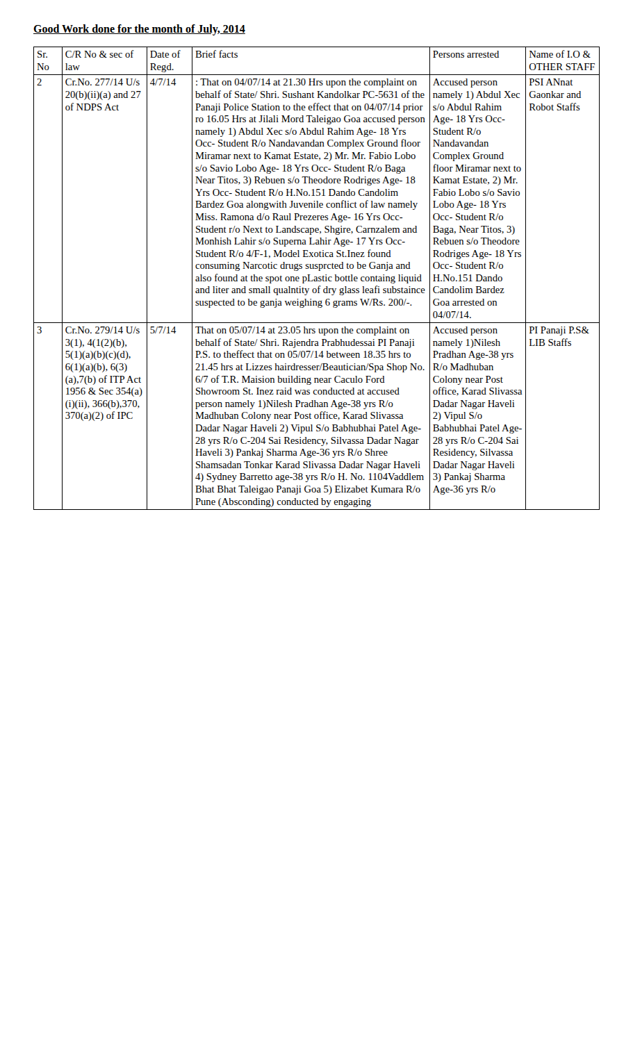Good Work done for the month of July, 2014
| Sr. No | C/R No & sec of law | Date of Regd. | Brief facts | Persons arrested | Name of I.O & OTHER STAFF |
| --- | --- | --- | --- | --- | --- |
| 2 | Cr.No. 277/14 U/s 20(b)(ii)(a) and 27 of NDPS Act | 4/7/14 | : That on 04/07/14 at 21.30 Hrs upon the complaint on behalf of State/ Shri. Sushant Kandolkar PC-5631 of the Panaji Police Station to the effect that on 04/07/14 prior ro 16.05 Hrs at Jilali Mord Taleigao Goa accused person namely 1) Abdul Xec s/o Abdul Rahim Age- 18 Yrs Occ- Student R/o Nandavandan Complex Ground floor Miramar next to Kamat Estate, 2) Mr. Mr. Fabio Lobo s/o Savio Lobo Age- 18 Yrs Occ- Student R/o Baga Near Titos, 3) Rebuen s/o Theodore Rodriges Age- 18 Yrs Occ- Student R/o H.No.151 Dando Candolim Bardez Goa alongwith Juvenile conflict of law namely Miss. Ramona d/o Raul Prezeres Age- 16 Yrs Occ- Student r/o Next to Landscape, Shgire, Carnzalem and Monhish Lahir s/o Superna Lahir Age- 17 Yrs Occ- Student R/o 4/F-1, Model Exotica St.Inez found consuming Narcotic drugs susprcted to be Ganja and also found at the spot one pLastic bottle containg liquid and liter and small qualntity of dry glass leafi substaince suspected to be ganja weighing 6 grams W/Rs. 200/-. | Accused person namely 1) Abdul Xec s/o Abdul Rahim Age- 18 Yrs Occ- Student R/o Nandavandan Complex Ground floor Miramar next to Kamat Estate, 2) Mr. Fabio Lobo s/o Savio Lobo Age- 18 Yrs Occ- Student R/o Baga, Near Titos, 3) Rebuen s/o Theodore Rodriges Age- 18 Yrs Occ- Student R/o H.No.151 Dando Candolim Bardez Goa arrested on 04/07/14. | PSI ANnat Gaonkar and Robot Staffs |
| 3 | Cr.No. 279/14 U/s 3(1), 4(1(2)(b), 5(1)(a)(b)(c)(d), 6(1)(a)(b), 6(3)(a),7(b) of ITP Act 1956 & Sec 354(a)(i)(ii), 366(b),370, 370(a)(2) of IPC | 5/7/14 | That on 05/07/14 at 23.05 hrs upon the complaint on behalf of State/ Shri. Rajendra Prabhudessai PI Panaji P.S. to theffect that on 05/07/14 between 18.35 hrs to 21.45 hrs at Lizzes hairdresser/Beautician/Spa Shop No. 6/7 of T.R. Maision building near Caculo Ford Showroom St. Inez raid was conducted at accused person namely 1)Nilesh Pradhan Age-38 yrs R/o Madhuban Colony near Post office, Karad Slivassa Dadar Nagar Haveli 2) Vipul S/o Babhubhai Patel Age-28 yrs R/o C-204 Sai Residency, Silvassa Dadar Nagar Haveli 3) Pankaj Sharma Age-36 yrs R/o Shree Shamsadan Tonkar Karad Slivassa Dadar Nagar Haveli 4) Sydney Barretto age-38 yrs R/o H. No. 1104Vaddlem Bhat Bhat Taleigao Panaji Goa 5) Elizabet Kumara R/o Pune (Absconding) conducted by engaging | Accused person namely 1)Nilesh Pradhan Age-38 yrs R/o Madhuban Colony near Post office, Karad Slivassa Dadar Nagar Haveli 2) Vipul S/o Babhubhai Patel Age-28 yrs R/o C-204 Sai Residency, Silvassa Dadar Nagar Haveli 3) Pankaj Sharma Age-36 yrs R/o | PI Panaji P.S& LIB Staffs |